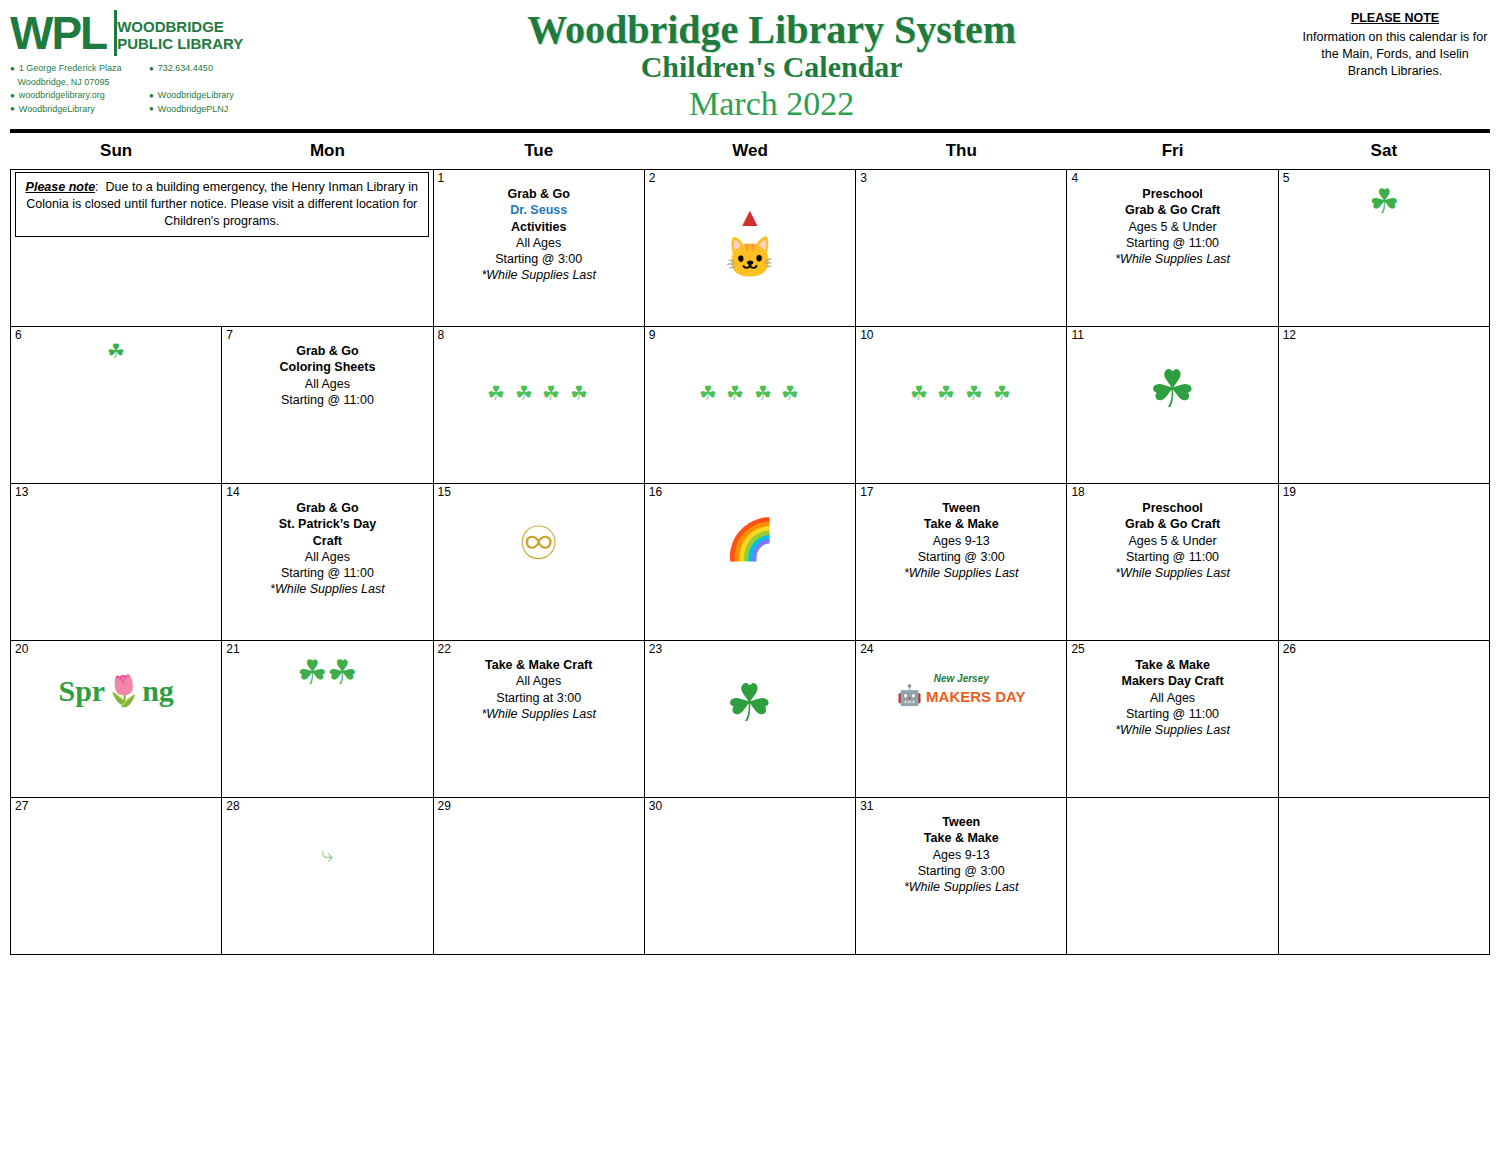WPL Woodbridge
Public Library
1 George Frederick Plaza
Woodbridge, NJ 07095
732.634.4450
woodbridgelibrary.org
WoodbridgeLibrary
WoodbridgeLibrary
WoodbridgePLNJ
Woodbridge Library System
Children's Calendar
March 2022
PLEASE NOTE Information on this calendar is for the Main, Fords, and Iselin Branch Libraries.
| Sun | Mon | Tue | Wed | Thu | Fri | Sat |
| --- | --- | --- | --- | --- | --- | --- |
| Please note : Due to a building emergency, the Henry Inman Library in Colonia is closed until further notice. Please visit a different location for Children's programs. | 1 Grab & Go Dr. Seuss Activities All Ages Starting @ 3:00 *While Supplies Last | 2 ▲ 🐱 | 3 | 4 Preschool Grab & Go Craft Ages 5 & Under Starting @ 11:00 *While Supplies Last | 5 ☘ |
| 6 ☘ | 7 Grab & Go Coloring Sheets All Ages Starting @ 11:00 | 8 ☘ ☘ ☘ ☘ | 9 ☘ ☘ ☘ ☘ | 10 ☘ ☘ ☘ ☘ | 11 ☘ | 12 |
| 13 | 14 Grab & Go St. Patrick’s Day Craft All Ages Starting @ 11:00 *While Supplies Last | 15 ♾ | 16 🌈 | 17 Tween Take & Make Ages 9-13 Starting @ 3:00 *While Supplies Last | 18 Preschool Grab & Go Craft Ages 5 & Under Starting @ 11:00 *While Supplies Last | 19 |
| 20 Spr 🌷 ng | 21 ☘☘ | 22 Take & Make Craft All Ages Starting at 3:00 *While Supplies Last | 23 ☘ | 24 New Jersey 🤖 MAKERS DAY | 25 Take & Make Makers Day Craft All Ages Starting @ 11:00 *While Supplies Last | 26 |
| 27 | 28 ⤷ | 29 | 30 | 31 Tween Take & Make Ages 9-13 Starting @ 3:00 *While Supplies Last | | |